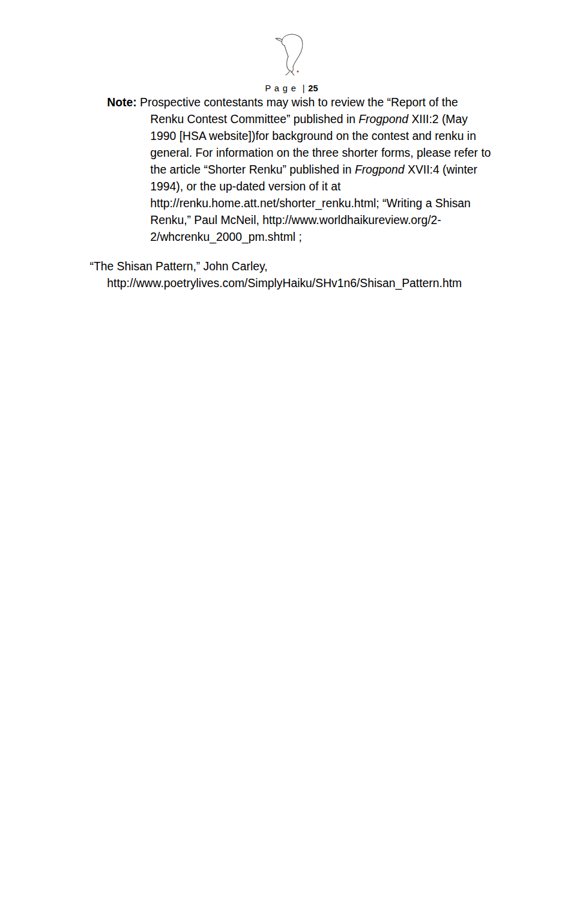P a g e | 25
Note: Prospective contestants may wish to review the “Report of the Renku Contest Committee” published in Frogpond XIII:2 (May 1990 [HSA website])for background on the contest and renku in general. For information on the three shorter forms, please refer to the article “Shorter Renku” published in Frogpond XVII:4 (winter 1994), or the up-dated version of it at http://renku.home.att.net/shorter_renku.html; “Writing a Shisan Renku,” Paul McNeil, http://www.worldhaikureview.org/2-2/whcrenku_2000_pm.shtml ;
“The Shisan Pattern,” John Carley, http://www.poetrylives.com/SimplyHaiku/SHv1n6/Shisan_Pattern.htm